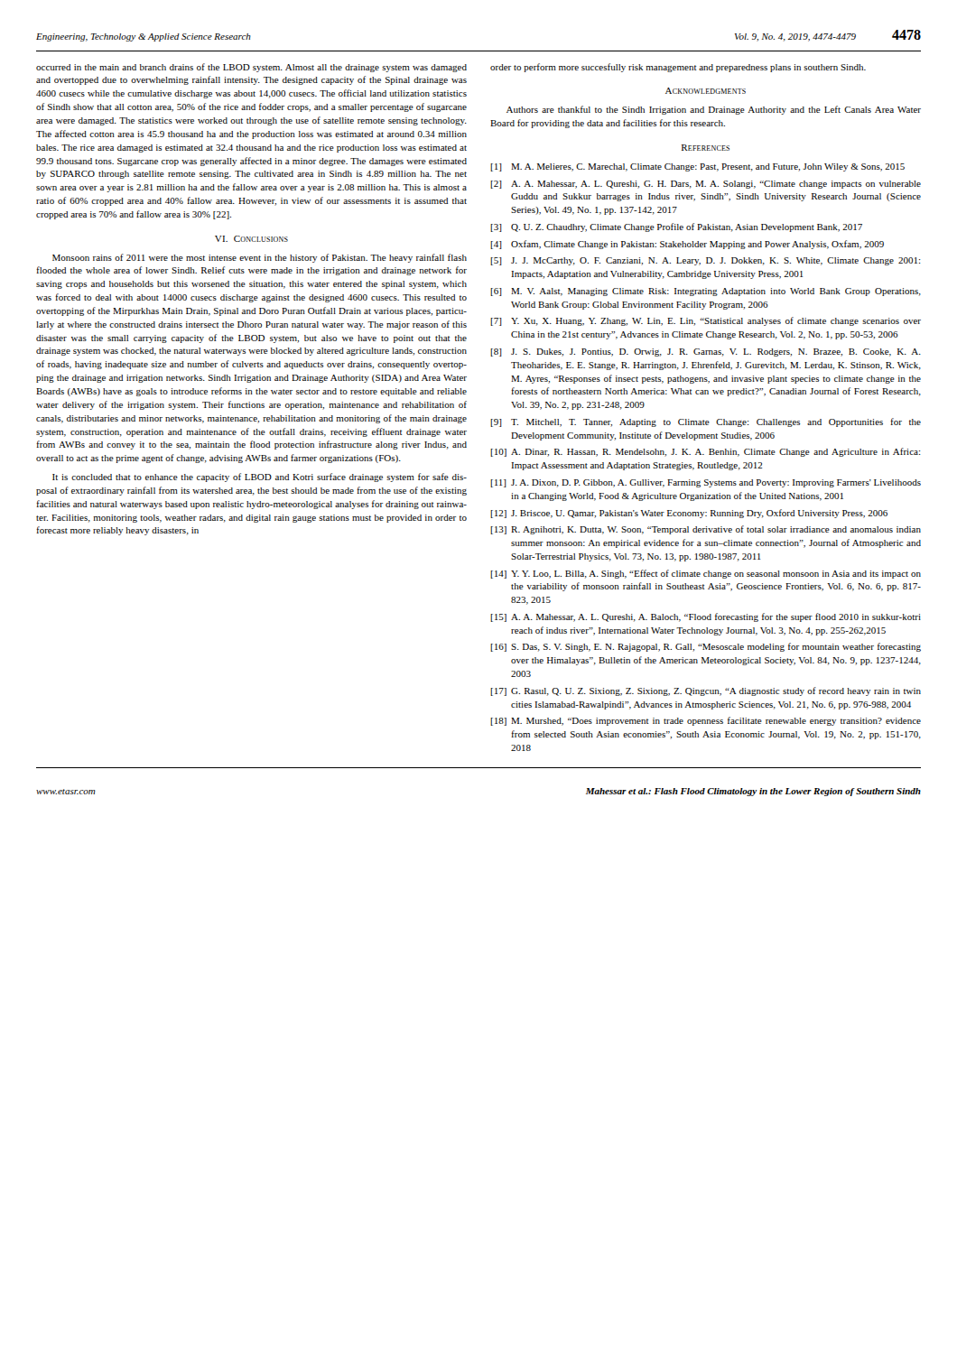Engineering, Technology & Applied Science Research
Vol. 9, No. 4, 2019, 4474-4479
4478
occurred in the main and branch drains of the LBOD system. Almost all the drainage system was damaged and overtopped due to overwhelming rainfall intensity. The designed capacity of the Spinal drainage was 4600 cusecs while the cumulative discharge was about 14,000 cusecs. The official land utilization statistics of Sindh show that all cotton area, 50% of the rice and fodder crops, and a smaller percentage of sugarcane area were damaged. The statistics were worked out through the use of satellite remote sensing technology. The affected cotton area is 45.9 thousand ha and the production loss was estimated at around 0.34 million bales. The rice area damaged is estimated at 32.4 thousand ha and the rice production loss was estimated at 99.9 thousand tons. Sugarcane crop was generally affected in a minor degree. The damages were estimated by SUPARCO through satellite remote sensing. The cultivated area in Sindh is 4.89 million ha. The net sown area over a year is 2.81 million ha and the fallow area over a year is 2.08 million ha. This is almost a ratio of 60% cropped area and 40% fallow area. However, in view of our assessments it is assumed that cropped area is 70% and fallow area is 30% [22].
VI. Conclusions
Monsoon rains of 2011 were the most intense event in the history of Pakistan. The heavy rainfall flash flooded the whole area of lower Sindh. Relief cuts were made in the irrigation and drainage network for saving crops and households but this worsened the situation, this water entered the spinal system, which was forced to deal with about 14000 cusecs discharge against the designed 4600 cusecs. This resulted to overtopping of the Mirpurkhas Main Drain, Spinal and Doro Puran Outfall Drain at various places, particularly at where the constructed drains intersect the Dhoro Puran natural water way. The major reason of this disaster was the small carrying capacity of the LBOD system, but also we have to point out that the drainage system was chocked, the natural waterways were blocked by altered agriculture lands, construction of roads, having inadequate size and number of culverts and aqueducts over drains, consequently overtopping the drainage and irrigation networks. Sindh Irrigation and Drainage Authority (SIDA) and Area Water Boards (AWBs) have as goals to introduce reforms in the water sector and to restore equitable and reliable water delivery of the irrigation system. Their functions are operation, maintenance and rehabilitation of canals, distributaries and minor networks, maintenance, rehabilitation and monitoring of the main drainage system, construction, operation and maintenance of the outfall drains, receiving effluent drainage water from AWBs and convey it to the sea, maintain the flood protection infrastructure along river Indus, and overall to act as the prime agent of change, advising AWBs and farmer organizations (FOs).
It is concluded that to enhance the capacity of LBOD and Kotri surface drainage system for safe disposal of extraordinary rainfall from its watershed area, the best should be made from the use of the existing facilities and natural waterways based upon realistic hydro-meteorological analyses for draining out rainwater. Facilities, monitoring tools, weather radars, and digital rain gauge stations must be provided in order to forecast more reliably heavy disasters, in
order to perform more succesfully risk management and preparedness plans in southern Sindh.
Acknowledgments
Authors are thankful to the Sindh Irrigation and Drainage Authority and the Left Canals Area Water Board for providing the data and facilities for this research.
References
[1] M. A. Melieres, C. Marechal, Climate Change: Past, Present, and Future, John Wiley & Sons, 2015
[2] A. A. Mahessar, A. L. Qureshi, G. H. Dars, M. A. Solangi, “Climate change impacts on vulnerable Guddu and Sukkur barrages in Indus river, Sindh”, Sindh University Research Journal (Science Series), Vol. 49, No. 1, pp. 137-142, 2017
[3] Q. U. Z. Chaudhry, Climate Change Profile of Pakistan, Asian Development Bank, 2017
[4] Oxfam, Climate Change in Pakistan: Stakeholder Mapping and Power Analysis, Oxfam, 2009
[5] J. J. McCarthy, O. F. Canziani, N. A. Leary, D. J. Dokken, K. S. White, Climate Change 2001: Impacts, Adaptation and Vulnerability, Cambridge University Press, 2001
[6] M. V. Aalst, Managing Climate Risk: Integrating Adaptation into World Bank Group Operations, World Bank Group: Global Environment Facility Program, 2006
[7] Y. Xu, X. Huang, Y. Zhang, W. Lin, E. Lin, “Statistical analyses of climate change scenarios over China in the 21st century”, Advances in Climate Change Research, Vol. 2, No. 1, pp. 50-53, 2006
[8] J. S. Dukes, J. Pontius, D. Orwig, J. R. Garnas, V. L. Rodgers, N. Brazee, B. Cooke, K. A. Theoharides, E. E. Stange, R. Harrington, J. Ehrenfeld, J. Gurevitch, M. Lerdau, K. Stinson, R. Wick, M. Ayres, “Responses of insect pests, pathogens, and invasive plant species to climate change in the forests of northeastern North America: What can we predict?”, Canadian Journal of Forest Research, Vol. 39, No. 2, pp. 231-248, 2009
[9] T. Mitchell, T. Tanner, Adapting to Climate Change: Challenges and Opportunities for the Development Community, Institute of Development Studies, 2006
[10] A. Dinar, R. Hassan, R. Mendelsohn, J. K. A. Benhin, Climate Change and Agriculture in Africa: Impact Assessment and Adaptation Strategies, Routledge, 2012
[11] J. A. Dixon, D. P. Gibbon, A. Gulliver, Farming Systems and Poverty: Improving Farmers' Livelihoods in a Changing World, Food & Agriculture Organization of the United Nations, 2001
[12] J. Briscoe, U. Qamar, Pakistan's Water Economy: Running Dry, Oxford University Press, 2006
[13] R. Agnihotri, K. Dutta, W. Soon, “Temporal derivative of total solar irradiance and anomalous indian summer monsoon: An empirical evidence for a sun–climate connection”, Journal of Atmospheric and Solar-Terrestrial Physics, Vol. 73, No. 13, pp. 1980-1987, 2011
[14] Y. Y. Loo, L. Billa, A. Singh, “Effect of climate change on seasonal monsoon in Asia and its impact on the variability of monsoon rainfall in Southeast Asia”, Geoscience Frontiers, Vol. 6, No. 6, pp. 817-823, 2015
[15] A. A. Mahessar, A. L. Qureshi, A. Baloch, “Flood forecasting for the super flood 2010 in sukkur-kotri reach of indus river”, International Water Technology Journal, Vol. 3, No. 4, pp. 255-262,2015
[16] S. Das, S. V. Singh, E. N. Rajagopal, R. Gall, “Mesoscale modeling for mountain weather forecasting over the Himalayas”, Bulletin of the American Meteorological Society, Vol. 84, No. 9, pp. 1237-1244, 2003
[17] G. Rasul, Q. U. Z. Sixiong, Z. Sixiong, Z. Qingcun, “A diagnostic study of record heavy rain in twin cities Islamabad-Rawalpindi”, Advances in Atmospheric Sciences, Vol. 21, No. 6, pp. 976-988, 2004
[18] M. Murshed, “Does improvement in trade openness facilitate renewable energy transition? evidence from selected South Asian economies”, South Asia Economic Journal, Vol. 19, No. 2, pp. 151-170, 2018
www.etasr.com
Mahessar et al.: Flash Flood Climatology in the Lower Region of Southern Sindh